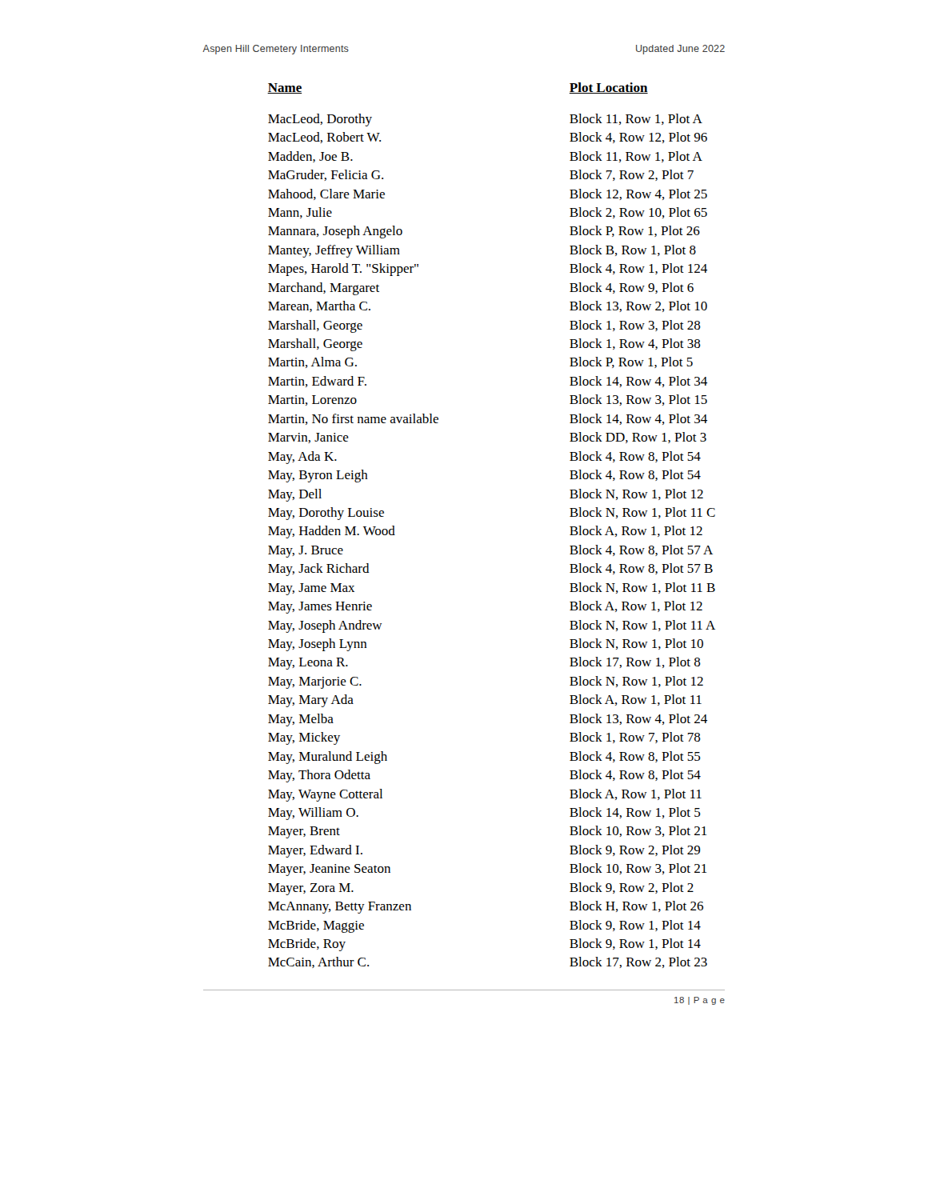Aspen Hill Cemetery Interments
Updated June 2022
| Name | Plot Location |
| --- | --- |
| MacLeod, Dorothy | Block 11, Row 1, Plot A |
| MacLeod, Robert W. | Block 4, Row 12, Plot 96 |
| Madden, Joe B. | Block 11, Row 1, Plot A |
| MaGruder, Felicia G. | Block 7, Row 2, Plot 7 |
| Mahood, Clare Marie | Block 12, Row 4, Plot 25 |
| Mann, Julie | Block 2, Row 10, Plot 65 |
| Mannara, Joseph Angelo | Block P, Row 1, Plot 26 |
| Mantey, Jeffrey William | Block B, Row 1, Plot 8 |
| Mapes, Harold T. "Skipper" | Block 4, Row 1, Plot 124 |
| Marchand, Margaret | Block 4, Row 9, Plot 6 |
| Marean, Martha C. | Block 13, Row 2, Plot 10 |
| Marshall, George | Block 1, Row 3, Plot 28 |
| Marshall, George | Block 1, Row 4, Plot 38 |
| Martin, Alma G. | Block P, Row 1, Plot 5 |
| Martin, Edward F. | Block 14, Row 4, Plot 34 |
| Martin, Lorenzo | Block 13, Row 3, Plot 15 |
| Martin, No first name available | Block 14, Row 4, Plot 34 |
| Marvin, Janice | Block DD, Row 1, Plot 3 |
| May, Ada K. | Block 4, Row 8, Plot 54 |
| May, Byron Leigh | Block 4, Row 8, Plot 54 |
| May, Dell | Block N, Row 1, Plot 12 |
| May, Dorothy Louise | Block N, Row 1, Plot 11 C |
| May, Hadden M. Wood | Block A, Row 1, Plot 12 |
| May, J. Bruce | Block 4, Row 8, Plot 57 A |
| May, Jack Richard | Block 4, Row 8, Plot 57 B |
| May, Jame Max | Block N, Row 1, Plot 11 B |
| May, James Henrie | Block A, Row 1, Plot 12 |
| May, Joseph Andrew | Block N, Row 1, Plot 11 A |
| May, Joseph Lynn | Block N, Row 1, Plot 10 |
| May, Leona R. | Block 17, Row 1, Plot 8 |
| May, Marjorie C. | Block N, Row 1, Plot 12 |
| May, Mary Ada | Block A, Row 1, Plot 11 |
| May, Melba | Block 13, Row 4, Plot 24 |
| May, Mickey | Block 1, Row 7, Plot 78 |
| May, Muralund Leigh | Block 4, Row 8, Plot 55 |
| May, Thora Odetta | Block 4, Row 8, Plot 54 |
| May, Wayne Cotteral | Block A, Row 1, Plot 11 |
| May, William O. | Block 14, Row 1, Plot 5 |
| Mayer, Brent | Block 10, Row 3, Plot 21 |
| Mayer, Edward I. | Block 9, Row 2, Plot 29 |
| Mayer, Jeanine Seaton | Block 10, Row 3, Plot 21 |
| Mayer, Zora M. | Block 9, Row 2, Plot 2 |
| McAnnany, Betty Franzen | Block H, Row 1, Plot 26 |
| McBride, Maggie | Block 9, Row 1, Plot 14 |
| McBride, Roy | Block 9, Row 1, Plot 14 |
| McCain, Arthur C. | Block 17, Row 2, Plot 23 |
18 | P a g e